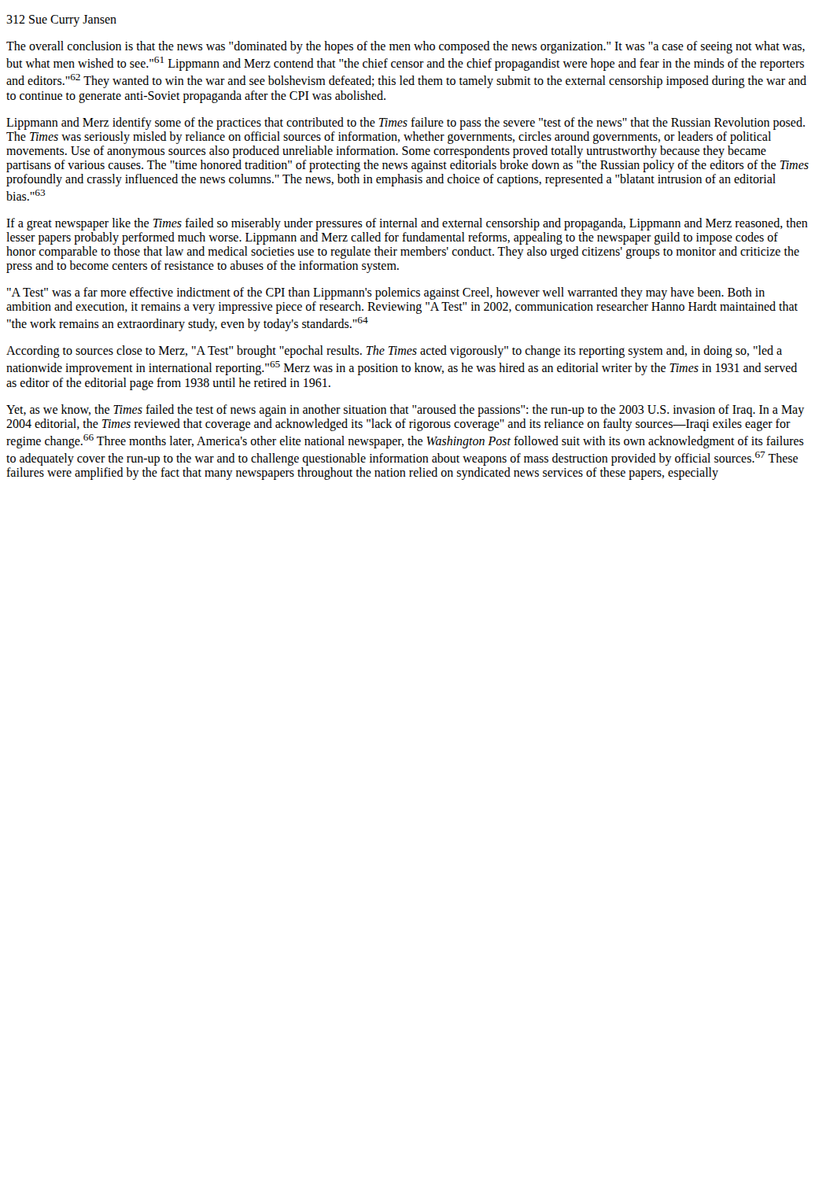312 Sue Curry Jansen
The overall conclusion is that the news was "dominated by the hopes of the men who composed the news organization." It was "a case of seeing not what was, but what men wished to see."61 Lippmann and Merz contend that "the chief censor and the chief propagandist were hope and fear in the minds of the reporters and editors."62 They wanted to win the war and see bolshevism defeated; this led them to tamely submit to the external censorship imposed during the war and to continue to generate anti-Soviet propaganda after the CPI was abolished.
Lippmann and Merz identify some of the practices that contributed to the Times failure to pass the severe "test of the news" that the Russian Revolution posed. The Times was seriously misled by reliance on official sources of information, whether governments, circles around governments, or leaders of political movements. Use of anonymous sources also produced unreliable information. Some correspondents proved totally untrustworthy because they became partisans of various causes. The "time honored tradition" of protecting the news against editorials broke down as "the Russian policy of the editors of the Times profoundly and crassly influenced the news columns." The news, both in emphasis and choice of captions, represented a "blatant intrusion of an editorial bias."63
If a great newspaper like the Times failed so miserably under pressures of internal and external censorship and propaganda, Lippmann and Merz reasoned, then lesser papers probably performed much worse. Lippmann and Merz called for fundamental reforms, appealing to the newspaper guild to impose codes of honor comparable to those that law and medical societies use to regulate their members' conduct. They also urged citizens' groups to monitor and criticize the press and to become centers of resistance to abuses of the information system.
"A Test" was a far more effective indictment of the CPI than Lippmann's polemics against Creel, however well warranted they may have been. Both in ambition and execution, it remains a very impressive piece of research. Reviewing "A Test" in 2002, communication researcher Hanno Hardt maintained that "the work remains an extraordinary study, even by today's standards."64
According to sources close to Merz, "A Test" brought "epochal results. The Times acted vigorously" to change its reporting system and, in doing so, "led a nationwide improvement in international reporting."65 Merz was in a position to know, as he was hired as an editorial writer by the Times in 1931 and served as editor of the editorial page from 1938 until he retired in 1961.
Yet, as we know, the Times failed the test of news again in another situation that "aroused the passions": the run-up to the 2003 U.S. invasion of Iraq. In a May 2004 editorial, the Times reviewed that coverage and acknowledged its "lack of rigorous coverage" and its reliance on faulty sources—Iraqi exiles eager for regime change.66 Three months later, America's other elite national newspaper, the Washington Post followed suit with its own acknowledgment of its failures to adequately cover the run-up to the war and to challenge questionable information about weapons of mass destruction provided by official sources.67 These failures were amplified by the fact that many newspapers throughout the nation relied on syndicated news services of these papers, especially